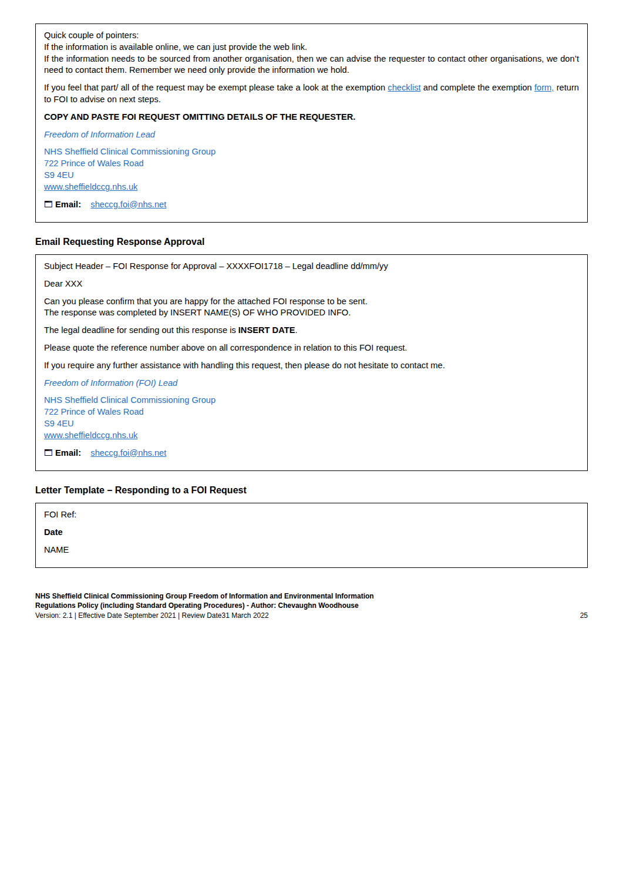Quick couple of pointers:
If the information is available online, we can just provide the web link.
If the information needs to be sourced from another organisation, then we can advise the requester to contact other organisations, we don’t need to contact them. Remember we need only provide the information we hold.
If you feel that part/ all of the request may be exempt please take a look at the exemption checklist and complete the exemption form, return to FOI to advise on next steps.
COPY AND PASTE FOI REQUEST OMITTING DETAILS OF THE REQUESTER.
Freedom of Information Lead
NHS Sheffield Clinical Commissioning Group
722 Prince of Wales Road
S9 4EU
www.sheffieldccg.nhs.uk
🗔 Email: sheccg.foi@nhs.net
Email Requesting Response Approval
Subject Header – FOI Response for Approval – XXXXFOI1718 – Legal deadline dd/mm/yy
Dear XXX
Can you please confirm that you are happy for the attached FOI response to be sent.
The response was completed by INSERT NAME(S) OF WHO PROVIDED INFO.
The legal deadline for sending out this response is INSERT DATE.
Please quote the reference number above on all correspondence in relation to this FOI request.
If you require any further assistance with handling this request, then please do not hesitate to contact me.
Freedom of Information (FOI) Lead
NHS Sheffield Clinical Commissioning Group
722 Prince of Wales Road
S9 4EU
www.sheffieldccg.nhs.uk
🗔 Email: sheccg.foi@nhs.net
Letter Template – Responding to a FOI Request
FOI Ref:
Date
NAME
NHS Sheffield Clinical Commissioning Group Freedom of Information and Environmental Information
Regulations Policy (including Standard Operating Procedures) - Author: Chevaughn Woodhouse
Version: 2.1 | Effective Date September 2021 | Review Date31 March 2022 25